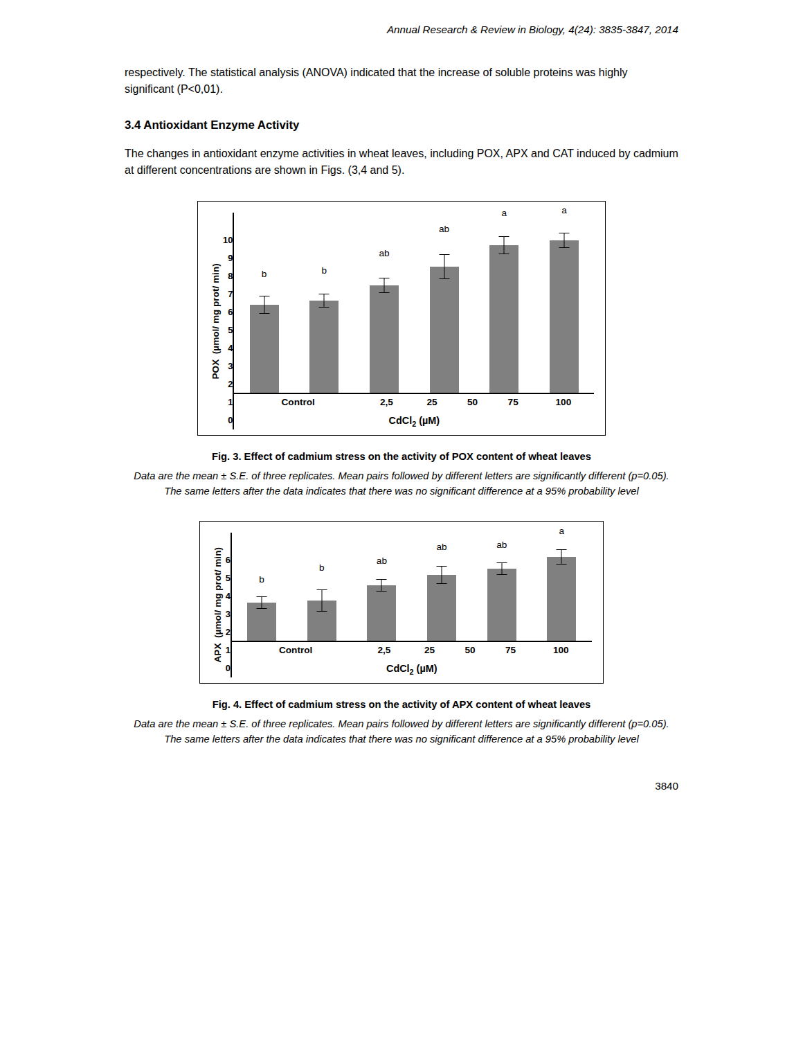Annual Research & Review in Biology, 4(24): 3835-3847, 2014
respectively. The statistical analysis (ANOVA) indicated that the increase of soluble proteins was highly significant (P<0,01).
3.4 Antioxidant Enzyme Activity
The changes in antioxidant enzyme activities in wheat leaves, including POX, APX and CAT induced by cadmium at different concentrations are shown in Figs. (3,4 and 5).
| POX (µmol/ mg prot/ min) | 10 9 8 7 6 5 4 3 2 1 0 | / b / b / ab / ab / a / a / / Control / 2,5 / 25 / 50 / 75 / 100 / CdCl 2 (µM) |
Fig. 3. Effect of cadmium stress on the activity of POX content of wheat leaves Data are the mean ± S.E. of three replicates. Mean pairs followed by different letters are significantly different (p=0.05). The same letters after the data indicates that there was no significant difference at a 95% probability level
| APX (µmol/ mg prot/ min) | 6 5 4 3 2 1 0 | / b / b / ab / ab / ab / a / / Control / 2,5 / 25 / 50 / 75 / 100 / CdCl 2 (µM) |
Fig. 4. Effect of cadmium stress on the activity of APX content of wheat leaves Data are the mean ± S.E. of three replicates. Mean pairs followed by different letters are significantly different (p=0.05). The same letters after the data indicates that there was no significant difference at a 95% probability level
3840